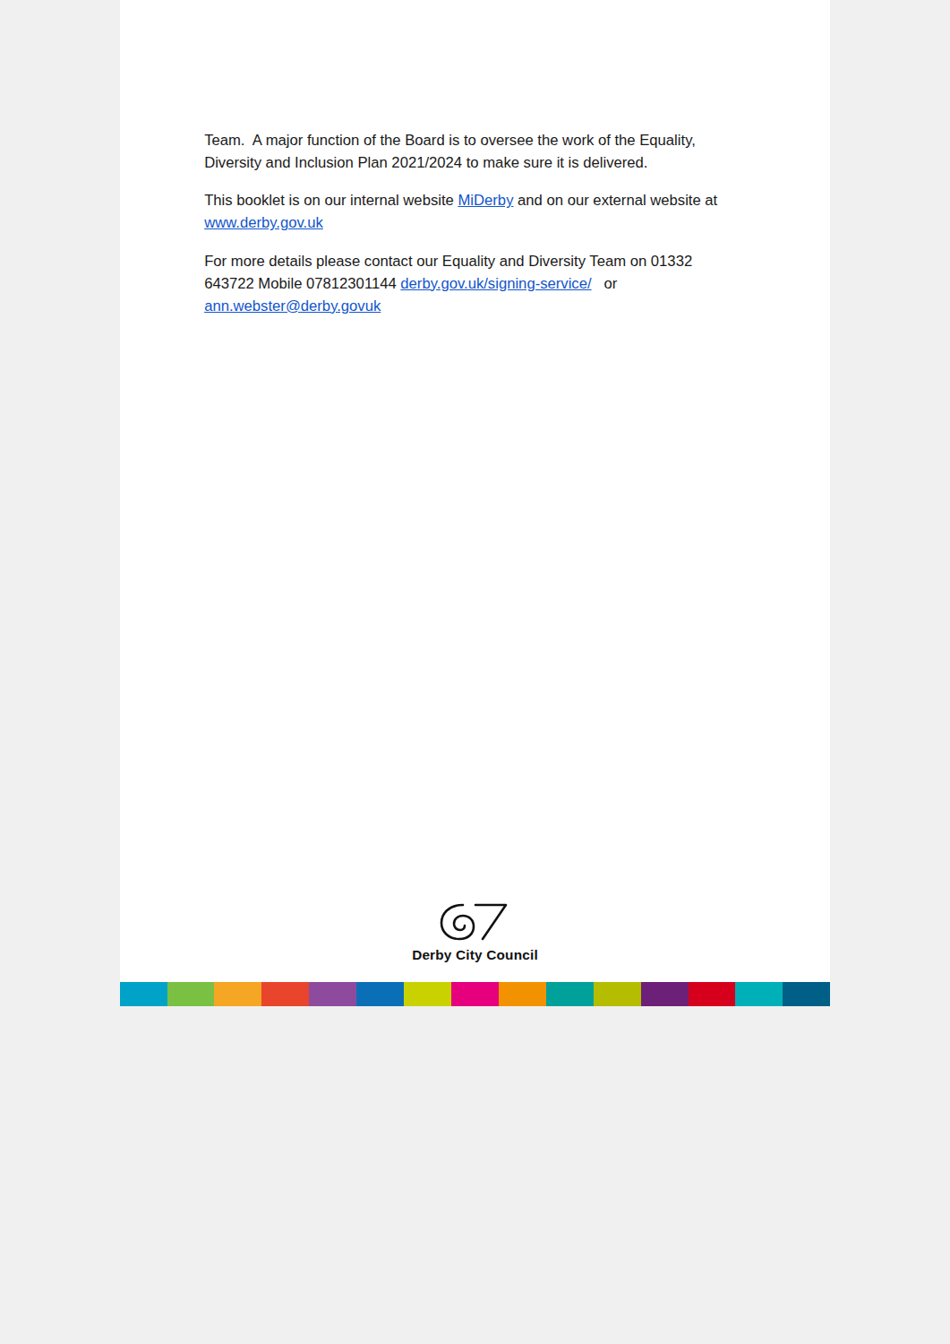Team. A major function of the Board is to oversee the work of the Equality, Diversity and Inclusion Plan 2021/2024 to make sure it is delivered.
This booklet is on our internal website MiDerby and on our external website at www.derby.gov.uk
For more details please contact our Equality and Diversity Team on 01332 643722 Mobile 07812301144 derby.gov.uk/signing-service/ or ann.webster@derby.govuk
Derby City Council